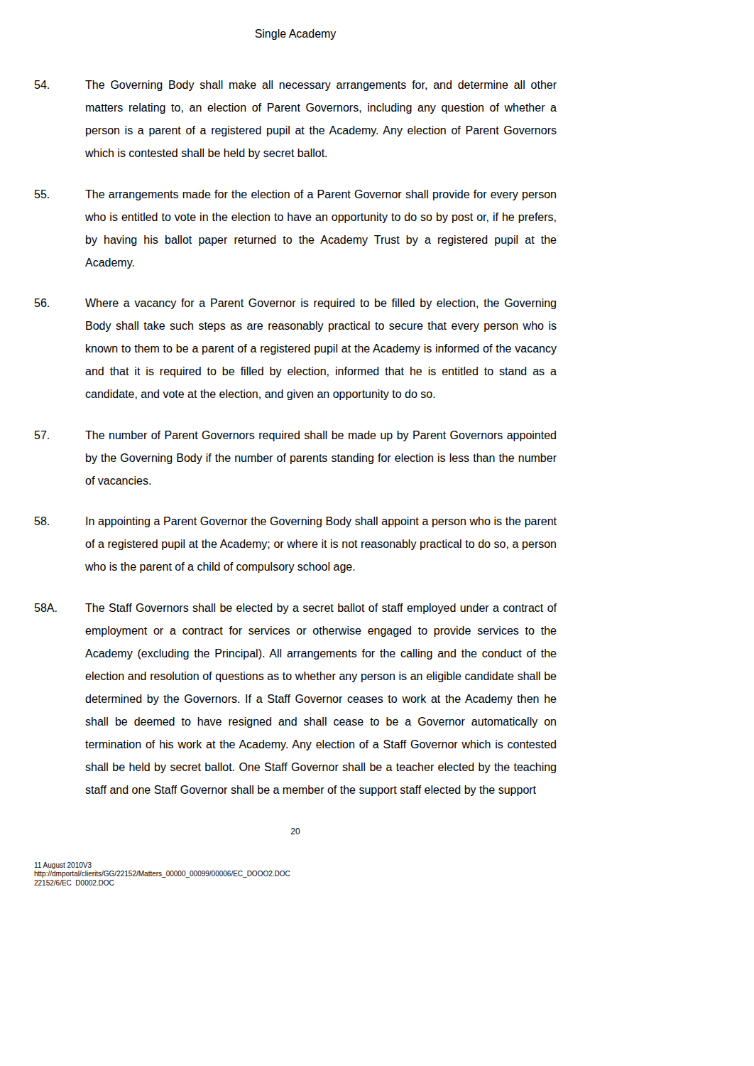Single Academy
54. The Governing Body shall make all necessary arrangements for, and determine all other matters relating to, an election of Parent Governors, including any question of whether a person is a parent of a registered pupil at the Academy. Any election of Parent Governors which is contested shall be held by secret ballot.
55. The arrangements made for the election of a Parent Governor shall provide for every person who is entitled to vote in the election to have an opportunity to do so by post or, if he prefers, by having his ballot paper returned to the Academy Trust by a registered pupil at the Academy.
56. Where a vacancy for a Parent Governor is required to be filled by election, the Governing Body shall take such steps as are reasonably practical to secure that every person who is known to them to be a parent of a registered pupil at the Academy is informed of the vacancy and that it is required to be filled by election, informed that he is entitled to stand as a candidate, and vote at the election, and given an opportunity to do so.
57. The number of Parent Governors required shall be made up by Parent Governors appointed by the Governing Body if the number of parents standing for election is less than the number of vacancies.
58. In appointing a Parent Governor the Governing Body shall appoint a person who is the parent of a registered pupil at the Academy; or where it is not reasonably practical to do so, a person who is the parent of a child of compulsory school age.
58A. The Staff Governors shall be elected by a secret ballot of staff employed under a contract of employment or a contract for services or otherwise engaged to provide services to the Academy (excluding the Principal). All arrangements for the calling and the conduct of the election and resolution of questions as to whether any person is an eligible candidate shall be determined by the Governors. If a Staff Governor ceases to work at the Academy then he shall be deemed to have resigned and shall cease to be a Governor automatically on termination of his work at the Academy. Any election of a Staff Governor which is contested shall be held by secret ballot. One Staff Governor shall be a teacher elected by the teaching staff and one Staff Governor shall be a member of the support staff elected by the support
20
11 August 2010V3
http://dmportal/clierits/GG/22152/Matters_00000_00099/00006/EC_DOOO2.DOC
22152/6/EC D0002.DOC